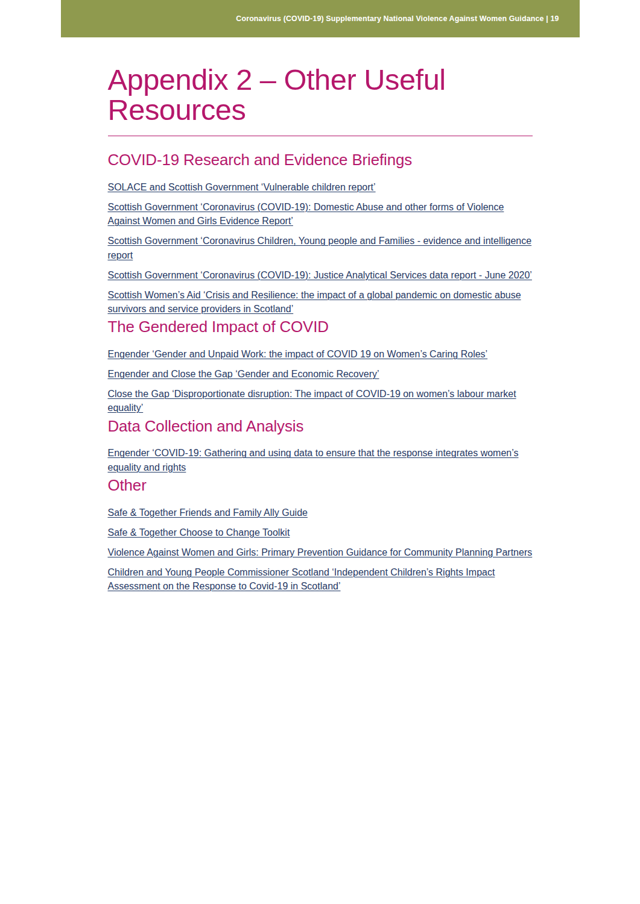Coronavirus (COVID-19) Supplementary National Violence Against Women Guidance | 19
Appendix 2 – Other Useful Resources
COVID-19 Research and Evidence Briefings
SOLACE and Scottish Government ‘Vulnerable children report’
Scottish Government ‘Coronavirus (COVID-19): Domestic Abuse and other forms of Violence Against Women and Girls Evidence Report’
Scottish Government ‘Coronavirus Children, Young people and Families - evidence and intelligence report
Scottish Government ‘Coronavirus (COVID-19): Justice Analytical Services data report - June 2020’
Scottish Women’s Aid ‘Crisis and Resilience: the impact of a global pandemic on domestic abuse survivors and service providers in Scotland’
The Gendered Impact of COVID
Engender ‘Gender and Unpaid Work: the impact of COVID 19 on Women’s Caring Roles’
Engender and Close the Gap ‘Gender and Economic Recovery’
Close the Gap ‘Disproportionate disruption: The impact of COVID-19 on women’s labour market equality’
Data Collection and Analysis
Engender ‘COVID-19: Gathering and using data to ensure that the response integrates women’s equality and rights
Other
Safe & Together Friends and Family Ally Guide
Safe & Together Choose to Change Toolkit
Violence Against Women and Girls: Primary Prevention Guidance for Community Planning Partners
Children and Young People Commissioner Scotland ‘Independent Children’s Rights Impact Assessment on the Response to Covid-19 in Scotland’